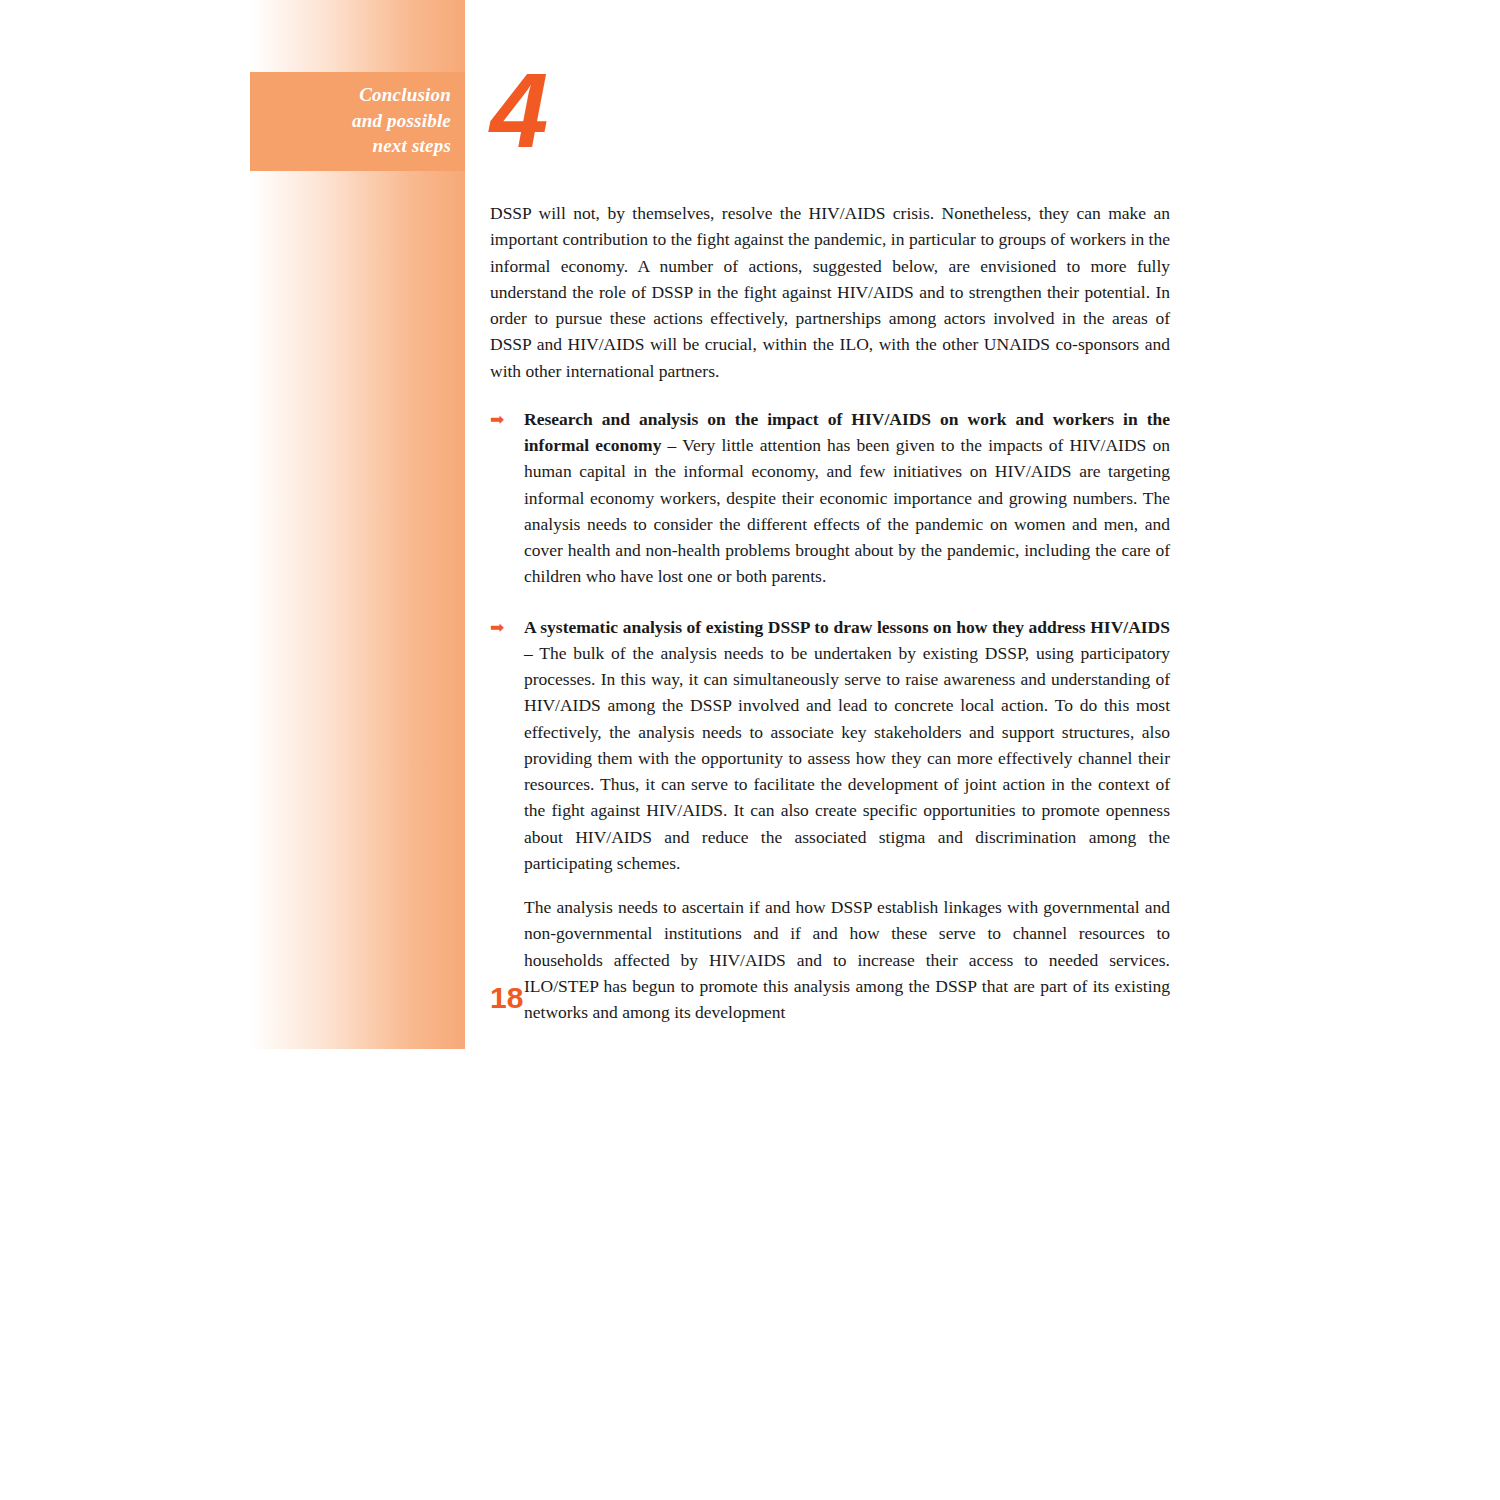Conclusion
and possible
next steps
4
DSSP will not, by themselves, resolve the HIV/AIDS crisis. Nonetheless, they can make an important contribution to the fight against the pandemic, in particular to groups of workers in the informal economy. A number of actions, suggested below, are envisioned to more fully understand the role of DSSP in the fight against HIV/AIDS and to strengthen their potential. In order to pursue these actions effectively, partnerships among actors involved in the areas of DSSP and HIV/AIDS will be crucial, within the ILO, with the other UNAIDS co-sponsors and with other international partners.
Research and analysis on the impact of HIV/AIDS on work and workers in the informal economy – Very little attention has been given to the impacts of HIV/AIDS on human capital in the informal economy, and few initiatives on HIV/AIDS are targeting informal economy workers, despite their economic importance and growing numbers. The analysis needs to consider the different effects of the pandemic on women and men, and cover health and non-health problems brought about by the pandemic, including the care of children who have lost one or both parents.
A systematic analysis of existing DSSP to draw lessons on how they address HIV/AIDS – The bulk of the analysis needs to be undertaken by existing DSSP, using participatory processes. In this way, it can simultaneously serve to raise awareness and understanding of HIV/AIDS among the DSSP involved and lead to concrete local action. To do this most effectively, the analysis needs to associate key stakeholders and support structures, also providing them with the opportunity to assess how they can more effectively channel their resources. Thus, it can serve to facilitate the development of joint action in the context of the fight against HIV/AIDS. It can also create specific opportunities to promote openness about HIV/AIDS and reduce the associated stigma and discrimination among the participating schemes.
The analysis needs to ascertain if and how DSSP establish linkages with governmental and non-governmental institutions and if and how these serve to channel resources to households affected by HIV/AIDS and to increase their access to needed services. ILO/STEP has begun to promote this analysis among the DSSP that are part of its existing networks and among its development
18